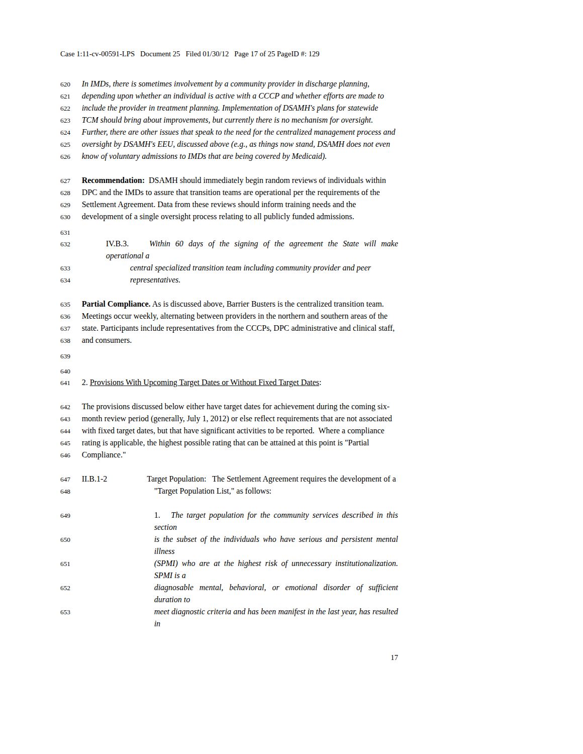Case 1:11-cv-00591-LPS Document 25 Filed 01/30/12 Page 17 of 25 PageID #: 129
620 In IMDs, there is sometimes involvement by a community provider in discharge planning,
621 depending upon whether an individual is active with a CCCP and whether efforts are made to
622 include the provider in treatment planning. Implementation of DSAMH's plans for statewide
623 TCM should bring about improvements, but currently there is no mechanism for oversight.
624 Further, there are other issues that speak to the need for the centralized management process and
625 oversight by DSAMH's EEU, discussed above (e.g., as things now stand, DSAMH does not even
626 know of voluntary admissions to IMDs that are being covered by Medicaid).
627 Recommendation: DSAMH should immediately begin random reviews of individuals within
628 DPC and the IMDs to assure that transition teams are operational per the requirements of the
629 Settlement Agreement. Data from these reviews should inform training needs and the
630 development of a single oversight process relating to all publicly funded admissions.
631
632 IV.B.3. Within 60 days of the signing of the agreement the State will make operational a
633 central specialized transition team including community provider and peer
634 representatives.
635 Partial Compliance. As is discussed above, Barrier Busters is the centralized transition team.
636 Meetings occur weekly, alternating between providers in the northern and southern areas of the
637 state. Participants include representatives from the CCCPs, DPC administrative and clinical staff,
638 and consumers.
639
640
6412. Provisions With Upcoming Target Dates or Without Fixed Target Dates:
642 The provisions discussed below either have target dates for achievement during the coming six-
643 month review period (generally, July 1, 2012) or else reflect requirements that are not associated
644 with fixed target dates, but that have significant activities to be reported. Where a compliance
645 rating is applicable, the highest possible rating that can be attained at this point is "Partial
646 Compliance."
647 II.B.1-2 Target Population: The Settlement Agreement requires the development of a
648"Target Population List," as follows:
6491. The target population for the community services described in this section
650 is the subset of the individuals who have serious and persistent mental illness
651(SPMI) who are at the highest risk of unnecessary institutionalization. SPMI is a
652 diagnosable mental, behavioral, or emotional disorder of sufficient duration to
653 meet diagnostic criteria and has been manifest in the last year, has resulted in
17